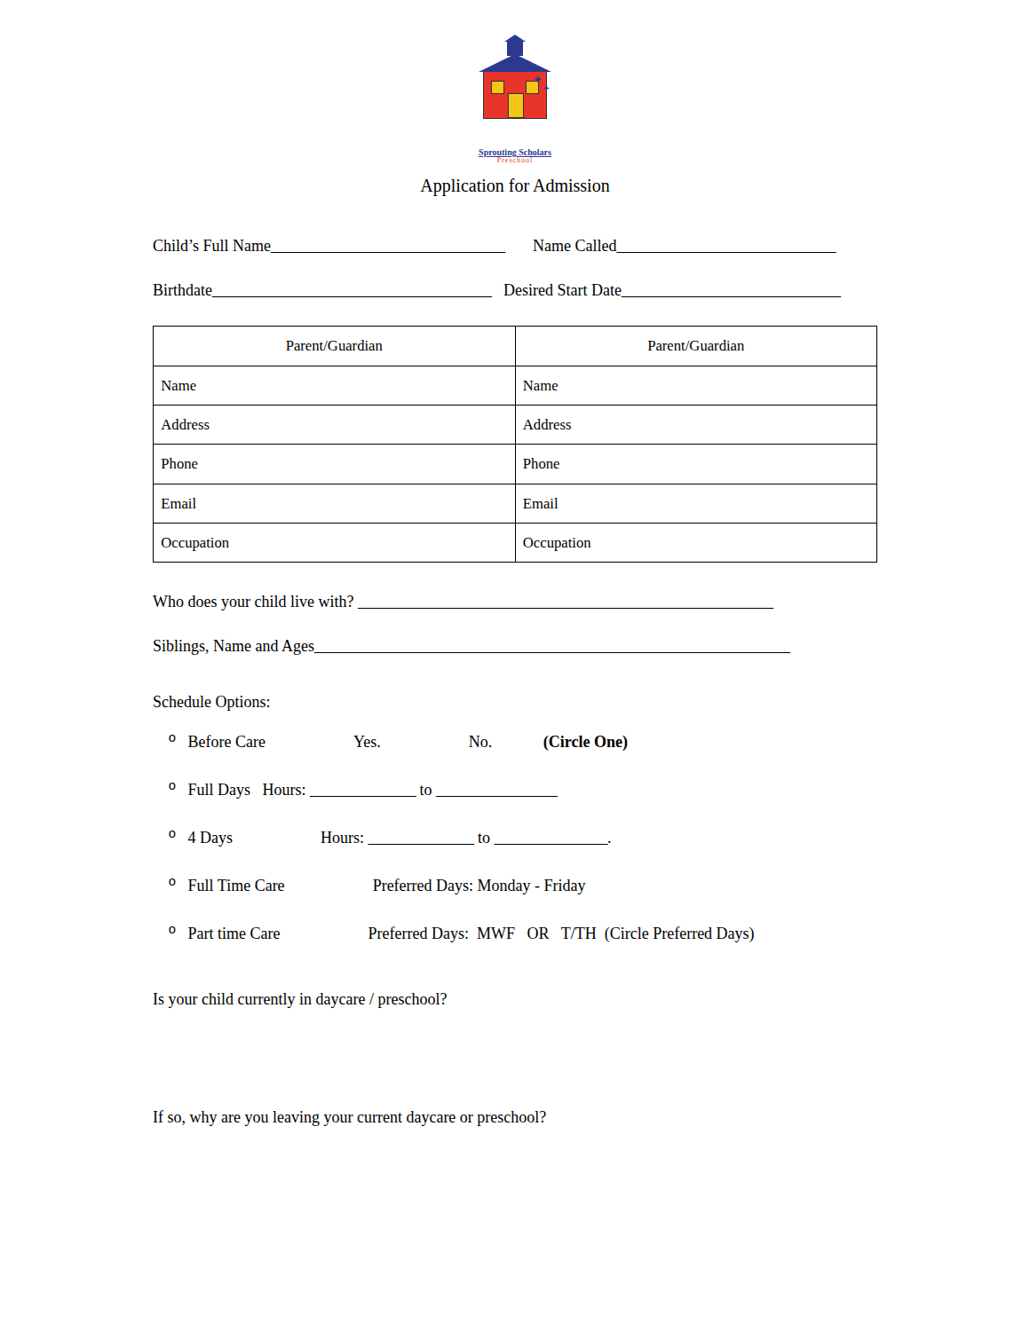✦ ✦
Sprouting Scholars
Preschool
Application for Admission
Child’s Full Name_______________________________ Name Called_____________________________
Birthdate_____________________________________ Desired Start Date_____________________________
| Parent/Guardian | Parent/Guardian |
| --- | --- |
| Name | Name |
| Address | Address |
| Phone | Phone |
| Email | Email |
| Occupation | Occupation |
Who does your child live with? _______________________________________________________
Siblings, Name and Ages_______________________________________________________________
Schedule Options:
Before Care Yes. No. (Circle One)
Full Days Hours: ______________ to ________________
4 Days Hours: ______________ to _______________.
Full Time Care Preferred Days: Monday - Friday
Part time Care Preferred Days: MWF OR T/TH (Circle Preferred Days)
Is your child currently in daycare / preschool?
If so, why are you leaving your current daycare or preschool?